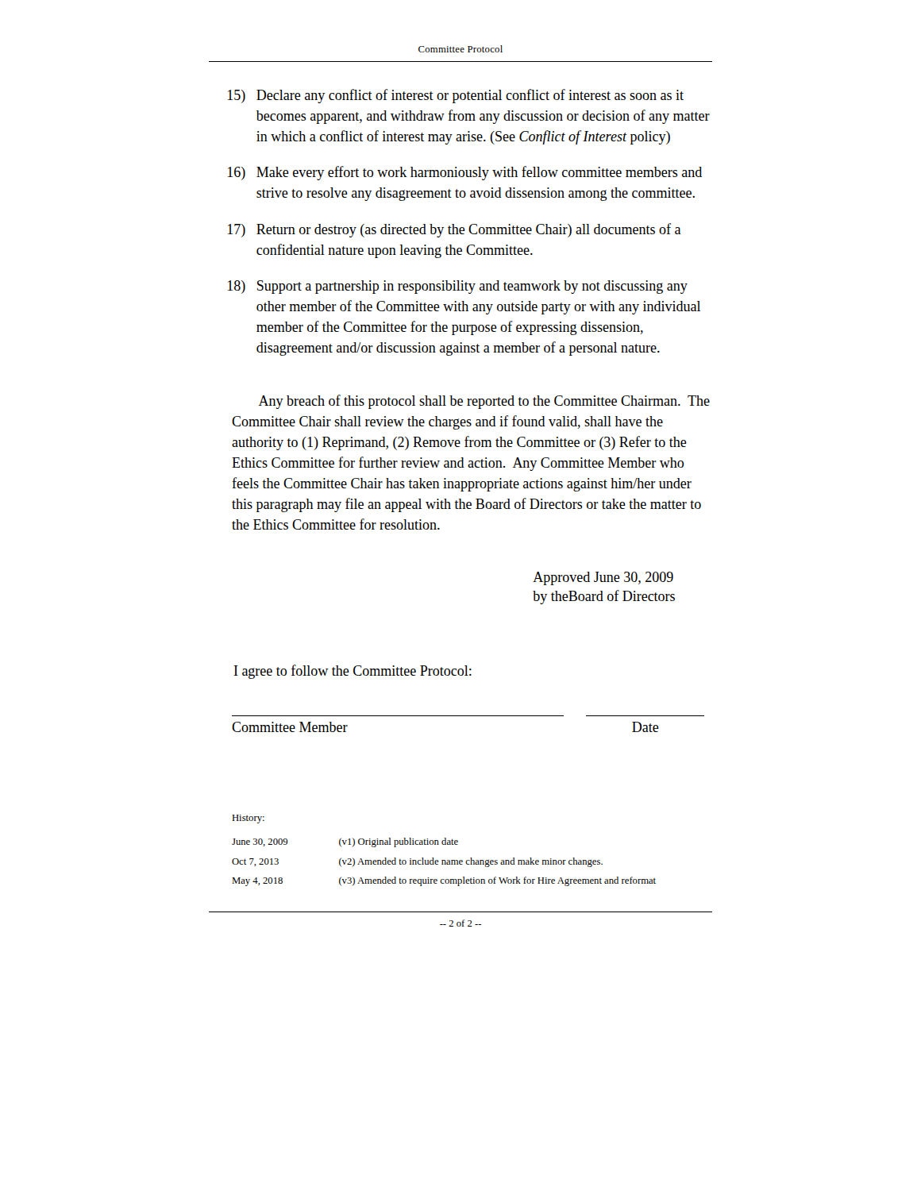Committee Protocol
15) Declare any conflict of interest or potential conflict of interest as soon as it becomes apparent, and withdraw from any discussion or decision of any matter in which a conflict of interest may arise. (See Conflict of Interest policy)
16) Make every effort to work harmoniously with fellow committee members and strive to resolve any disagreement to avoid dissension among the committee.
17) Return or destroy (as directed by the Committee Chair) all documents of a confidential nature upon leaving the Committee.
18) Support a partnership in responsibility and teamwork by not discussing any other member of the Committee with any outside party or with any individual member of the Committee for the purpose of expressing dissension, disagreement and/or discussion against a member of a personal nature.
Any breach of this protocol shall be reported to the Committee Chairman. The Committee Chair shall review the charges and if found valid, shall have the authority to (1) Reprimand, (2) Remove from the Committee or (3) Refer to the Ethics Committee for further review and action. Any Committee Member who feels the Committee Chair has taken inappropriate actions against him/her under this paragraph may file an appeal with the Board of Directors or take the matter to the Ethics Committee for resolution.
Approved June 30, 2009
by theBoard of Directors
I agree to follow the Committee Protocol:
Committee Member
Date
History:
| June 30, 2009 | (v1) Original publication date |
| Oct 7, 2013 | (v2) Amended to include name changes and make minor changes. |
| May 4, 2018 | (v3) Amended to require completion of Work for Hire Agreement and reformat |
-- 2 of 2 --